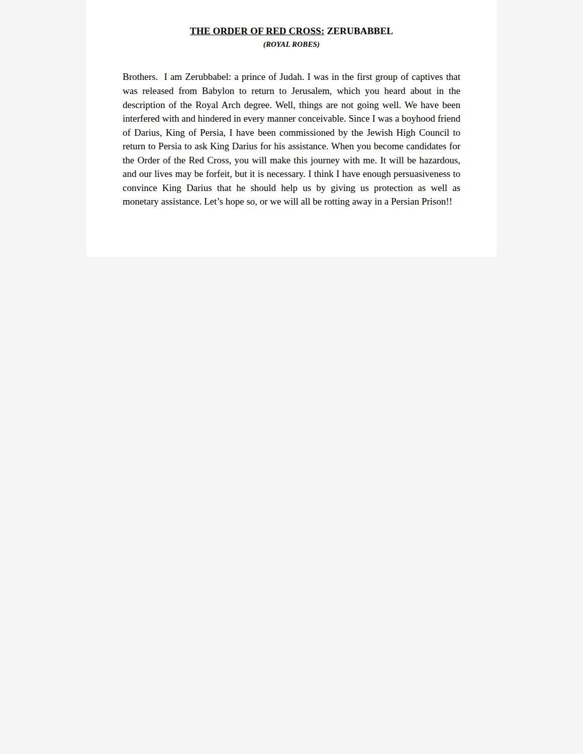THE ORDER OF RED CROSS: ZERUBABBEL
(ROYAL ROBES)
Brothers. I am Zerubbabel: a prince of Judah. I was in the first group of captives that was released from Babylon to return to Jerusalem, which you heard about in the description of the Royal Arch degree. Well, things are not going well. We have been interfered with and hindered in every manner conceivable. Since I was a boyhood friend of Darius, King of Persia, I have been commissioned by the Jewish High Council to return to Persia to ask King Darius for his assistance. When you become candidates for the Order of the Red Cross, you will make this journey with me. It will be hazardous, and our lives may be forfeit, but it is necessary. I think I have enough persuasiveness to convince King Darius that he should help us by giving us protection as well as monetary assistance. Let’s hope so, or we will all be rotting away in a Persian Prison!!